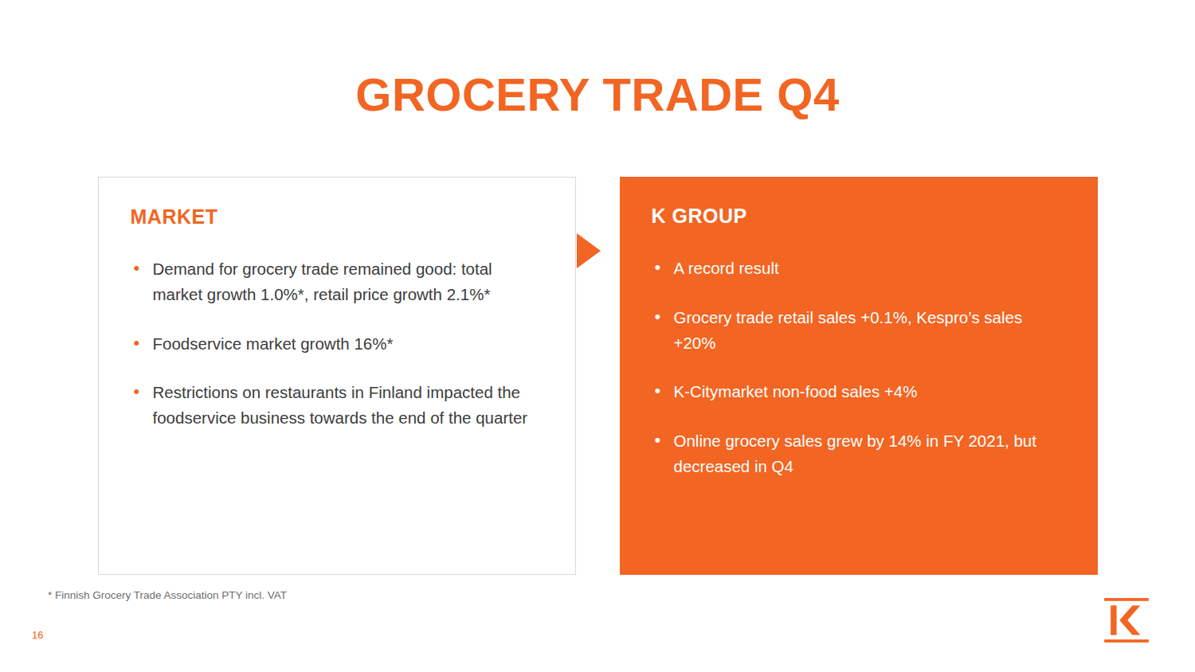GROCERY TRADE Q4
MARKET
Demand for grocery trade remained good: total market growth 1.0%*, retail price growth 2.1%*
Foodservice market growth 16%*
Restrictions on restaurants in Finland impacted the foodservice business towards the end of the quarter
K GROUP
A record result
Grocery trade retail sales +0.1%, Kespro’s sales +20%
K-Citymarket non-food sales +4%
Online grocery sales grew by 14% in FY 2021, but decreased in Q4
* Finnish Grocery Trade Association PTY incl. VAT
16